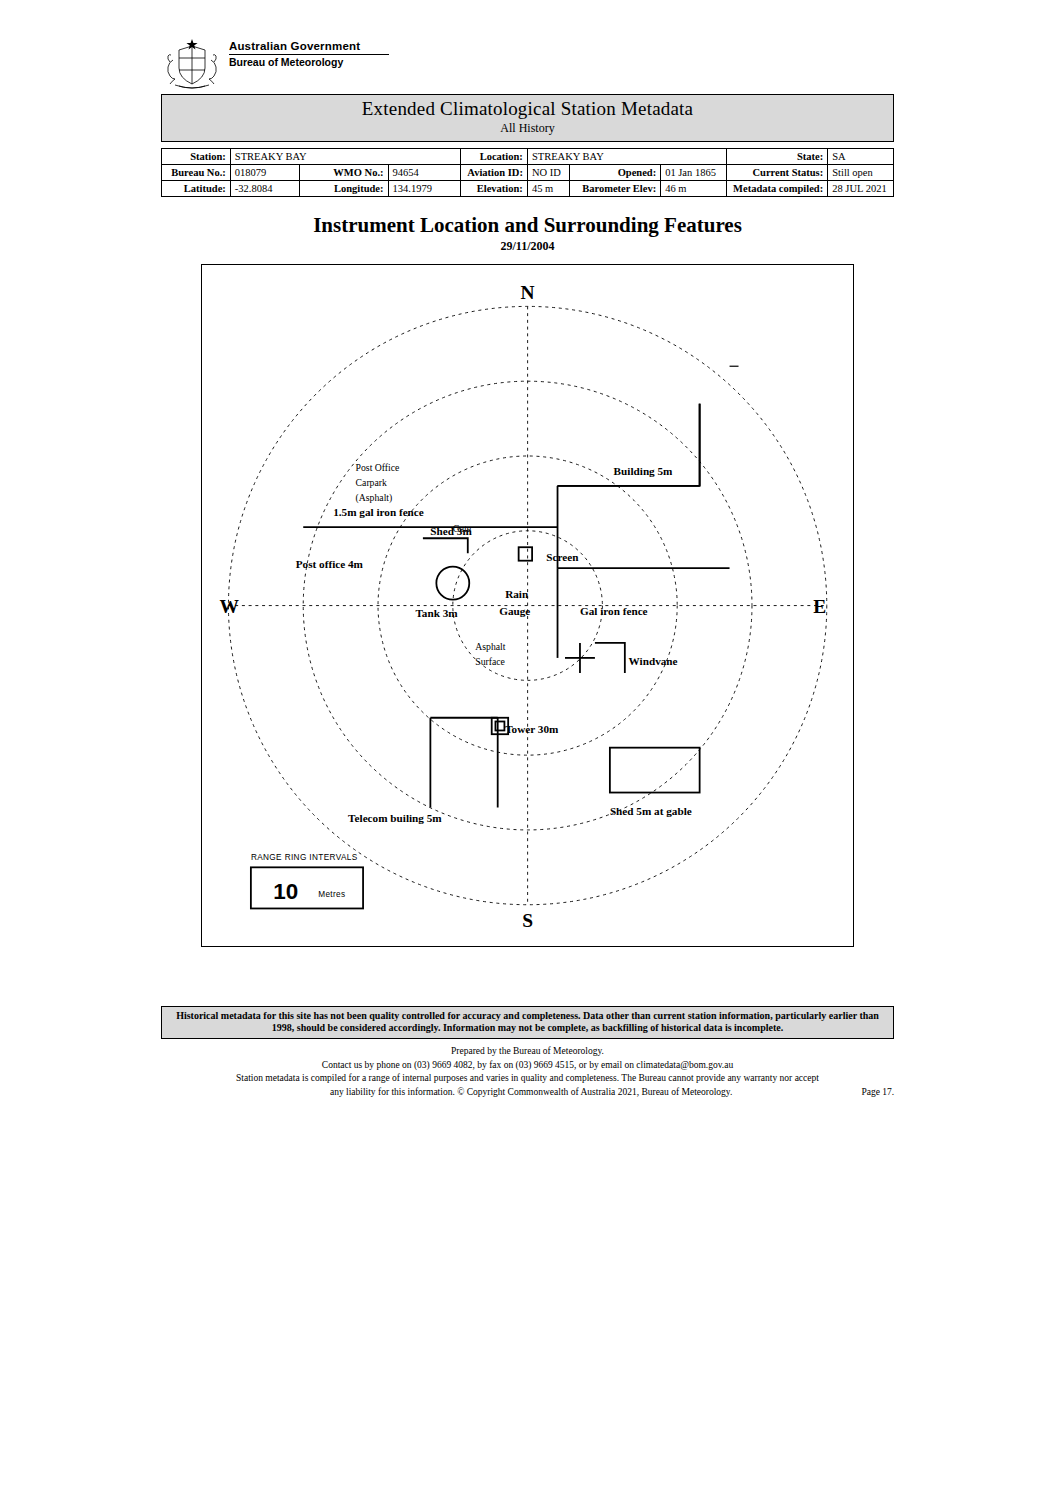Australian Government
Bureau of Meteorology
Extended Climatological Station Metadata
All History
| Station: | STREAKY BAY | Location: | STREAKY BAY | State: | SA |
| Bureau No.: | 018079 | WMO No.: | 94654 | Aviation ID: | NO ID | Opened: | 01 Jan 1865 | Current Status: | Still open |
| Latitude: | -32.8084 | Longitude: | 134.1979 | Elevation: | 45 m | Barometer Elev: | 46 m | Metadata compiled: | 28 JUL 2021 |
Instrument Location and Surrounding Features
29/11/2004
N S W E Building 5m 1.5m gal iron fence Gate Post Office Carpark (Asphalt) Shed 3m Post office 4m Tank 3m Screen Rain Gauge Gal iron fence Windvane Asphalt Surface Tower 30m Telecom builing 5m Shed 5m at gable RANGE RING INTERVALS 10 Metres
Historical metadata for this site has not been quality controlled for accuracy and completeness. Data other than current station information, particularly earlier than 1998, should be considered accordingly. Information may not be complete, as backfilling of historical data is incomplete.
Prepared by the Bureau of Meteorology.
Contact us by phone on (03) 9669 4082, by fax on (03) 9669 4515, or by email on climatedata@bom.gov.au
Station metadata is compiled for a range of internal purposes and varies in quality and completeness. The Bureau cannot provide any warranty nor accept
any liability for this information. © Copyright Commonwealth of Australia 2021, Bureau of Meteorology.
Page 17.